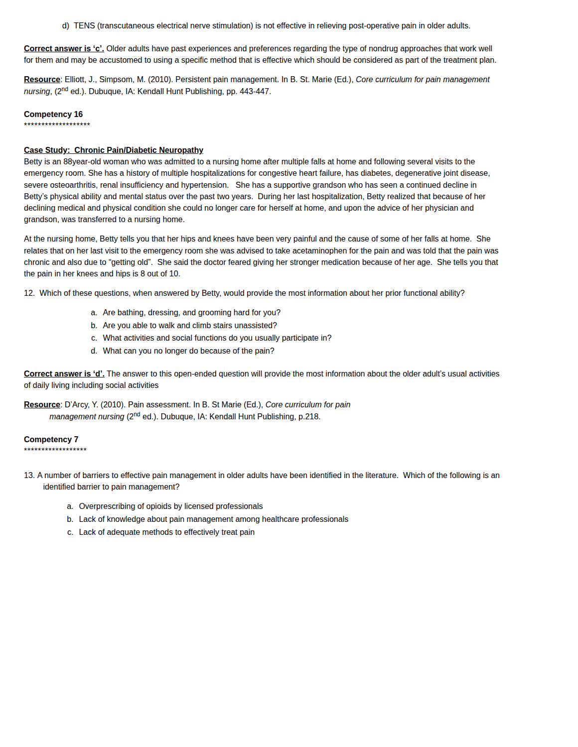d) TENS (transcutaneous electrical nerve stimulation) is not effective in relieving post-operative pain in older adults.
Correct answer is ‘c’. Older adults have past experiences and preferences regarding the type of nondrug approaches that work well for them and may be accustomed to using a specific method that is effective which should be considered as part of the treatment plan.
Resource: Elliott, J., Simpsom, M. (2010). Persistent pain management. In B. St. Marie (Ed.), Core curriculum for pain management nursing, (2nd ed.). Dubuque, IA: Kendall Hunt Publishing, pp. 443-447.
Competency 16
*******************
Case Study: Chronic Pain/Diabetic Neuropathy
Betty is an 88year-old woman who was admitted to a nursing home after multiple falls at home and following several visits to the emergency room. She has a history of multiple hospitalizations for congestive heart failure, has diabetes, degenerative joint disease, severe osteoarthritis, renal insufficiency and hypertension. She has a supportive grandson who has seen a continued decline in Betty’s physical ability and mental status over the past two years. During her last hospitalization, Betty realized that because of her declining medical and physical condition she could no longer care for herself at home, and upon the advice of her physician and grandson, was transferred to a nursing home.
At the nursing home, Betty tells you that her hips and knees have been very painful and the cause of some of her falls at home. She relates that on her last visit to the emergency room she was advised to take acetaminophen for the pain and was told that the pain was chronic and also due to “getting old”. She said the doctor feared giving her stronger medication because of her age. She tells you that the pain in her knees and hips is 8 out of 10.
12. Which of these questions, when answered by Betty, would provide the most information about her prior functional ability?
Are bathing, dressing, and grooming hard for you?
Are you able to walk and climb stairs unassisted?
What activities and social functions do you usually participate in?
What can you no longer do because of the pain?
Correct answer is ‘d’. The answer to this open-ended question will provide the most information about the older adult’s usual activities of daily living including social activities
Resource: D’Arcy, Y. (2010). Pain assessment. In B. St Marie (Ed.), Core curriculum for pain
management nursing (2nd ed.). Dubuque, IA: Kendall Hunt Publishing, p.218.
Competency 7
******************
13. A number of barriers to effective pain management in older adults have been identified in the literature. Which of the following is an identified barrier to pain management?
Overprescribing of opioids by licensed professionals
Lack of knowledge about pain management among healthcare professionals
Lack of adequate methods to effectively treat pain